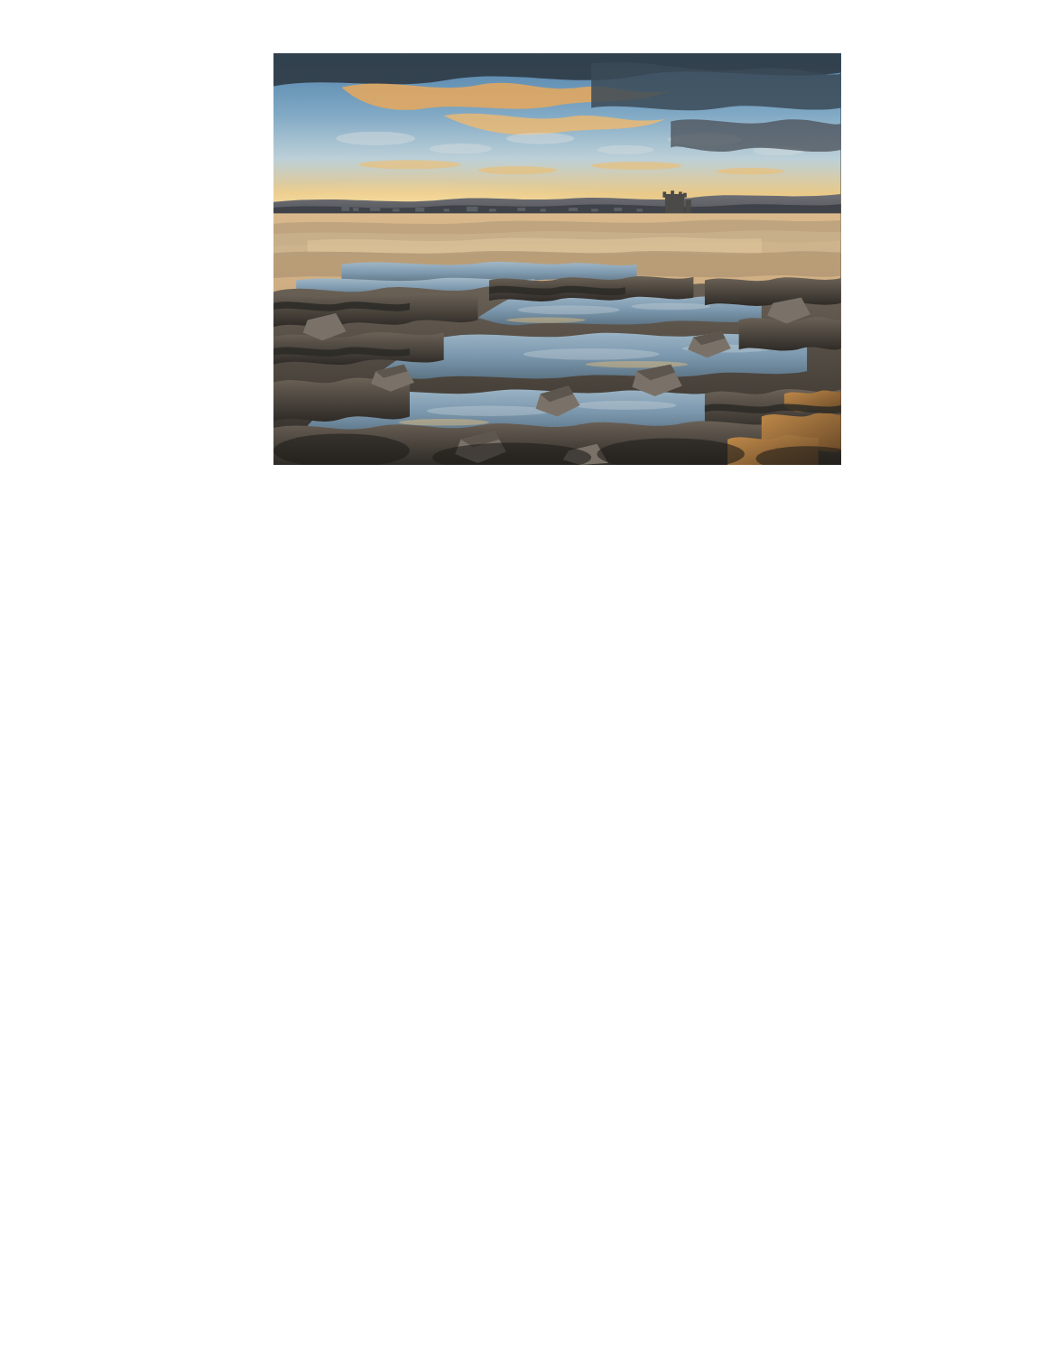Sunset over a rocky tidal shoreline with distant castle ruins A wide landscape photograph at sunset. Golden and orange clouds streak across a blue sky above a low horizon. A distant town and a square stone tower sit on the far shore beneath dark hills. In the foreground, wet sand and shallow tidal pools reflect the clouds, framed by dark, seaweed-covered rock ledges and scattered boulders.